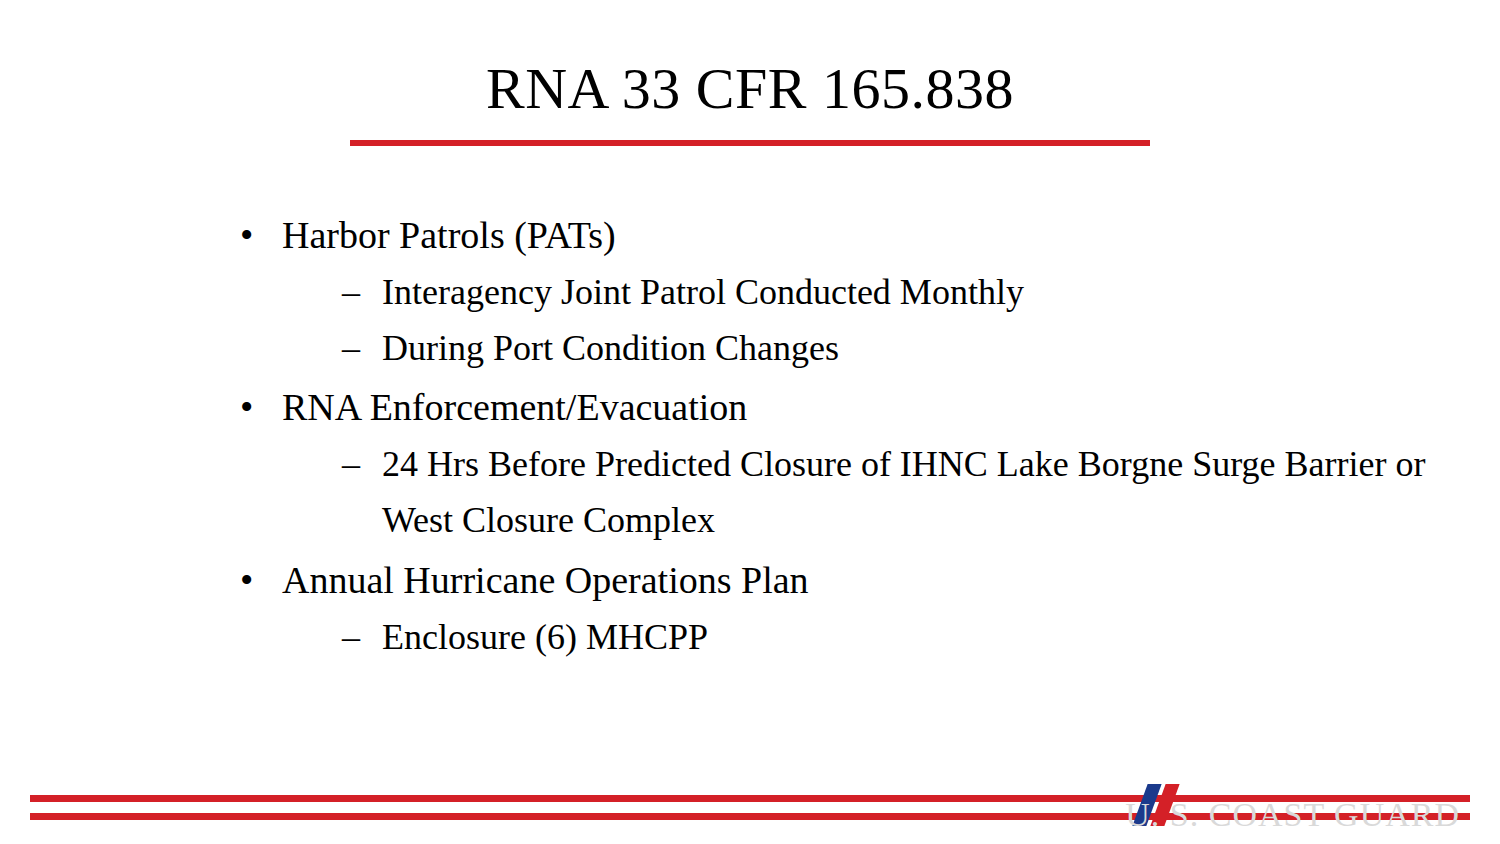RNA 33 CFR 165.838
Harbor Patrols (PATs)
Interagency Joint Patrol Conducted Monthly
During Port Condition Changes
RNA Enforcement/Evacuation
24 Hrs Before Predicted Closure of IHNC Lake Borgne Surge Barrier or West Closure Complex
Annual Hurricane Operations Plan
Enclosure (6) MHCPP
U. S. COAST GUARD